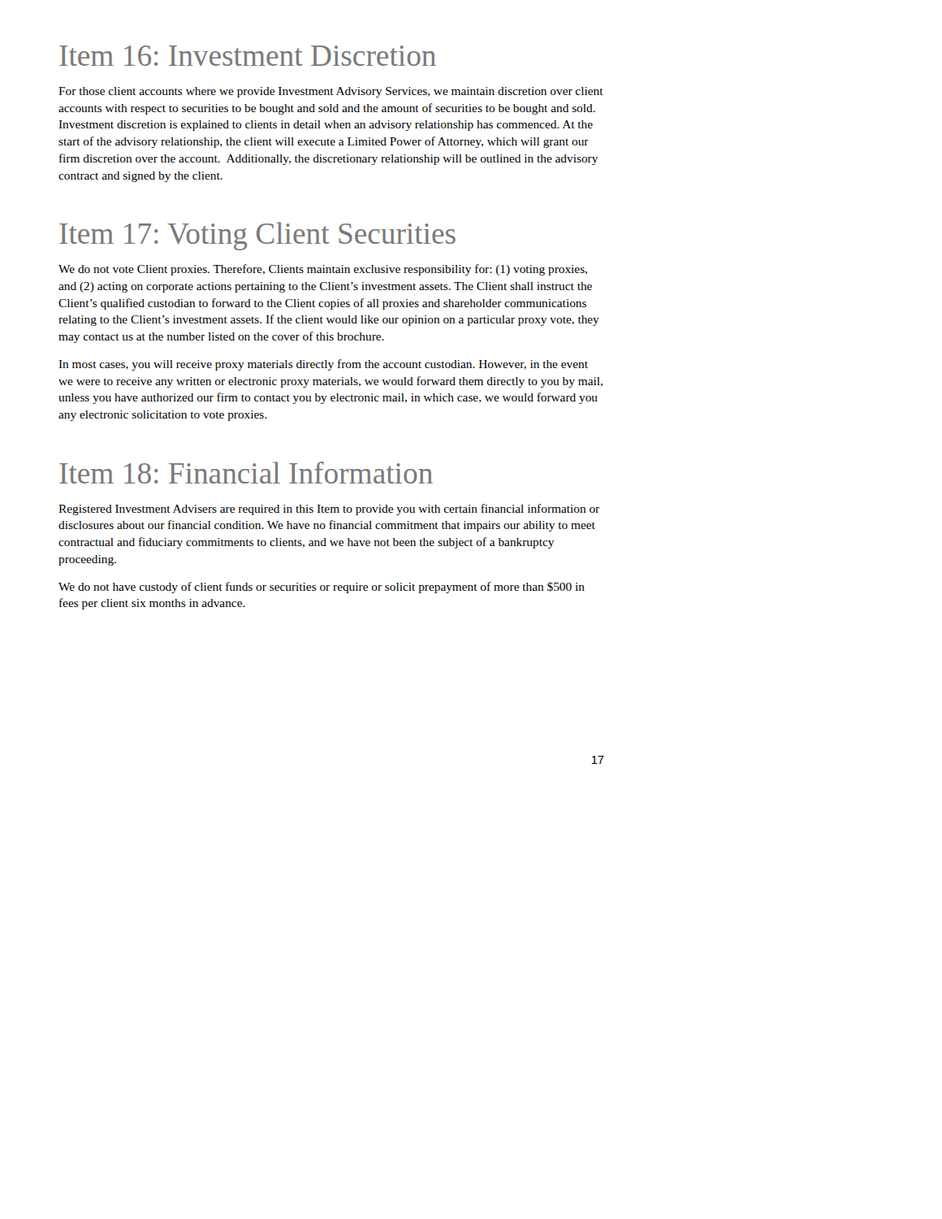Item 16: Investment Discretion
For those client accounts where we provide Investment Advisory Services, we maintain discretion over client accounts with respect to securities to be bought and sold and the amount of securities to be bought and sold. Investment discretion is explained to clients in detail when an advisory relationship has commenced. At the start of the advisory relationship, the client will execute a Limited Power of Attorney, which will grant our firm discretion over the account. Additionally, the discretionary relationship will be outlined in the advisory contract and signed by the client.
Item 17: Voting Client Securities
We do not vote Client proxies. Therefore, Clients maintain exclusive responsibility for: (1) voting proxies, and (2) acting on corporate actions pertaining to the Client’s investment assets. The Client shall instruct the Client’s qualified custodian to forward to the Client copies of all proxies and shareholder communications relating to the Client’s investment assets. If the client would like our opinion on a particular proxy vote, they may contact us at the number listed on the cover of this brochure.
In most cases, you will receive proxy materials directly from the account custodian. However, in the event we were to receive any written or electronic proxy materials, we would forward them directly to you by mail, unless you have authorized our firm to contact you by electronic mail, in which case, we would forward you any electronic solicitation to vote proxies.
Item 18: Financial Information
Registered Investment Advisers are required in this Item to provide you with certain financial information or disclosures about our financial condition. We have no financial commitment that impairs our ability to meet contractual and fiduciary commitments to clients, and we have not been the subject of a bankruptcy proceeding.
We do not have custody of client funds or securities or require or solicit prepayment of more than $500 in fees per client six months in advance.
17